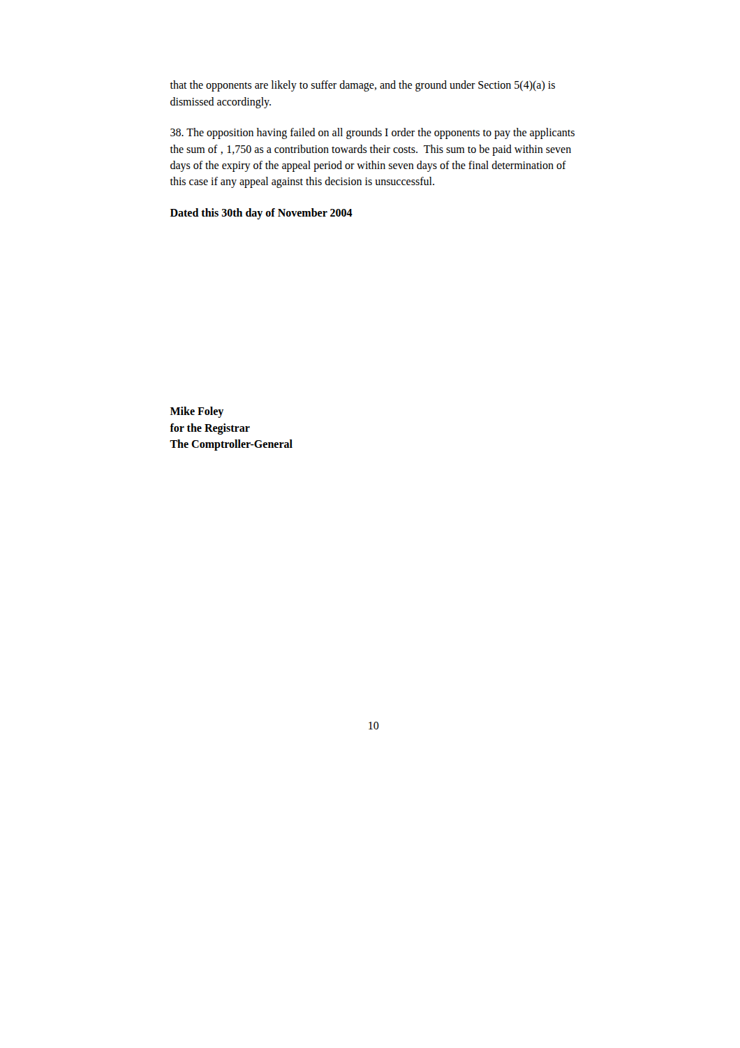that the opponents are likely to suffer damage, and the ground under Section 5(4)(a) is dismissed accordingly.
38. The opposition having failed on all grounds I order the opponents to pay the applicants the sum of ‚ 1,750 as a contribution towards their costs. This sum to be paid within seven days of the expiry of the appeal period or within seven days of the final determination of this case if any appeal against this decision is unsuccessful.
Dated this 30th day of November 2004
Mike Foley
for the Registrar
The Comptroller-General
10